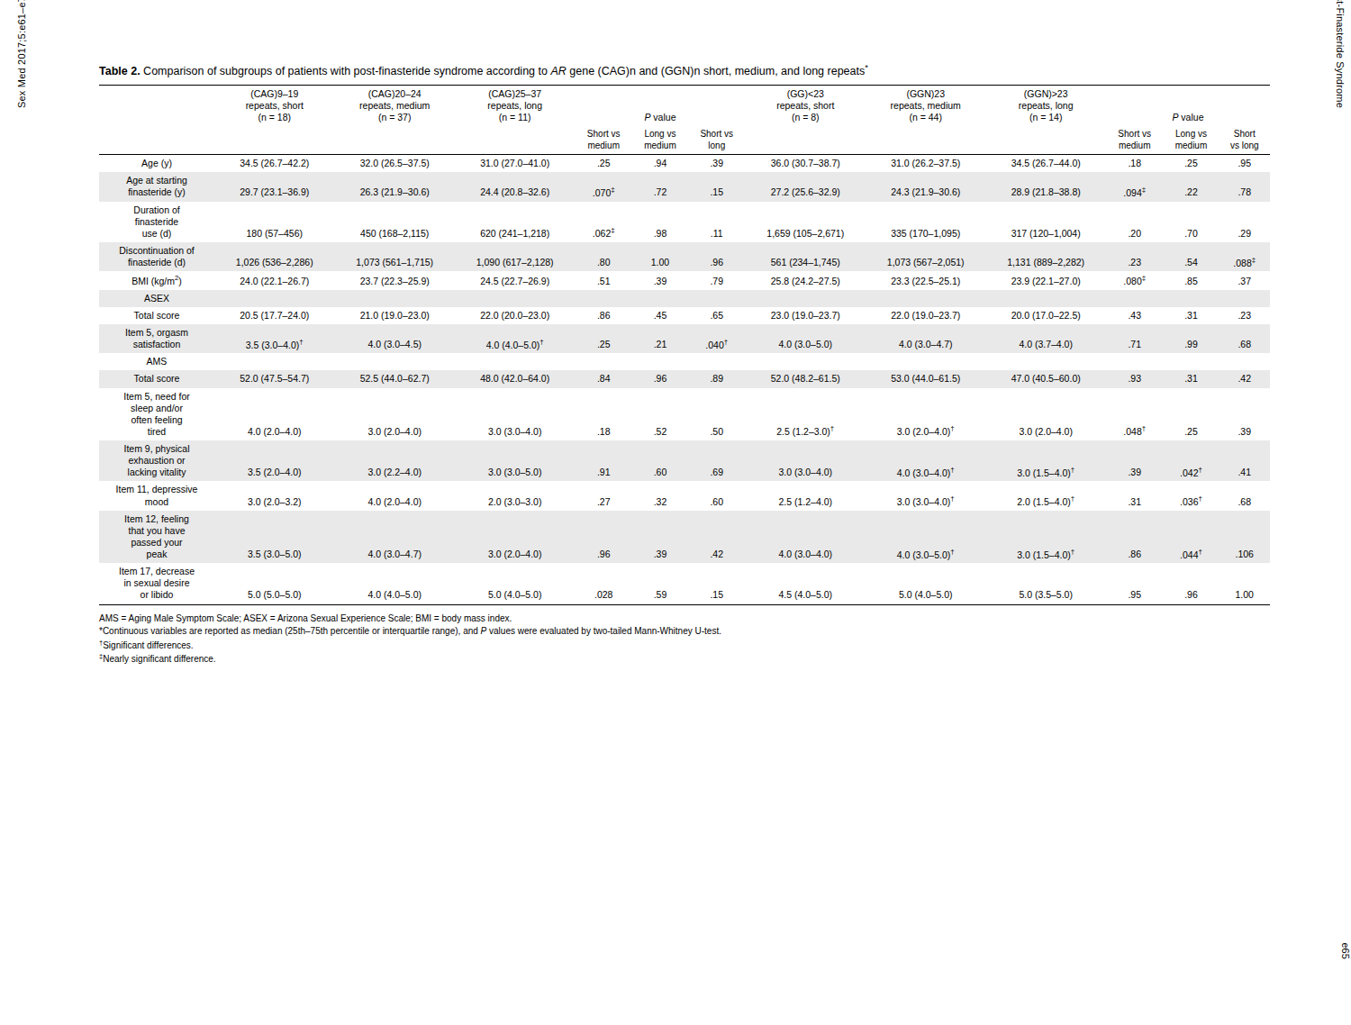Sex Med 2017;5:e61–e71
AR Polymorphisms and Post-Finasteride Syndrome
e65
Table 2. Comparison of subgroups of patients with post-finasteride syndrome according to AR gene (CAG)n and (GGN)n short, medium, and long repeats*
| | (CAG)9–19 repeats, short (n = 18) | (CAG)20–24 repeats, medium (n = 37) | (CAG)25–37 repeats, long (n = 11) | P value | (GG)<23 repeats, short (n = 8) | (GGN)23 repeats, medium (n = 44) | (GGN)>23 repeats, long (n = 14) | P value |
| --- | --- | --- | --- | --- | --- | --- | --- | --- |
| | | | | Short vs medium | Long vs medium | Short vs long | | | | Short vs medium | Long vs medium | Short vs long |
| Age (y) | 34.5 (26.7–42.2) | 32.0 (26.5–37.5) | 31.0 (27.0–41.0) | .25 | .94 | .39 | 36.0 (30.7–38.7) | 31.0 (26.2–37.5) | 34.5 (26.7–44.0) | .18 | .25 | .95 |
| Age at starting finasteride (y) | 29.7 (23.1–36.9) | 26.3 (21.9–30.6) | 24.4 (20.8–32.6) | .070 ‡ | .72 | .15 | 27.2 (25.6–32.9) | 24.3 (21.9–30.6) | 28.9 (21.8–38.8) | .094 ‡ | .22 | .78 |
| Duration of finasteride use (d) | 180 (57–456) | 450 (168–2,115) | 620 (241–1,218) | .062 ‡ | .98 | .11 | 1,659 (105–2,671) | 335 (170–1,095) | 317 (120–1,004) | .20 | .70 | .29 |
| Discontinuation of finasteride (d) | 1,026 (536–2,286) | 1,073 (561–1,715) | 1,090 (617–2,128) | .80 | 1.00 | .96 | 561 (234–1,745) | 1,073 (567–2,051) | 1,131 (889–2,282) | .23 | .54 | .088 ‡ |
| BMI (kg/m 2 ) | 24.0 (22.1–26.7) | 23.7 (22.3–25.9) | 24.5 (22.7–26.9) | .51 | .39 | .79 | 25.8 (24.2–27.5) | 23.3 (22.5–25.1) | 23.9 (22.1–27.0) | .080 ‡ | .85 | .37 |
| ASEX | | | | | | | | | | | | |
| Total score | 20.5 (17.7–24.0) | 21.0 (19.0–23.0) | 22.0 (20.0–23.0) | .86 | .45 | .65 | 23.0 (19.0–23.7) | 22.0 (19.0–23.7) | 20.0 (17.0–22.5) | .43 | .31 | .23 |
| Item 5, orgasm satisfaction | 3.5 (3.0–4.0) † | 4.0 (3.0–4.5) | 4.0 (4.0–5.0) † | .25 | .21 | .040 † | 4.0 (3.0–5.0) | 4.0 (3.0–4.7) | 4.0 (3.7–4.0) | .71 | .99 | .68 |
| AMS | | | | | | | | | | | | |
| Total score | 52.0 (47.5–54.7) | 52.5 (44.0–62.7) | 48.0 (42.0–64.0) | .84 | .96 | .89 | 52.0 (48.2–61.5) | 53.0 (44.0–61.5) | 47.0 (40.5–60.0) | .93 | .31 | .42 |
| Item 5, need for sleep and/or often feeling tired | 4.0 (2.0–4.0) | 3.0 (2.0–4.0) | 3.0 (3.0–4.0) | .18 | .52 | .50 | 2.5 (1.2–3.0) † | 3.0 (2.0–4.0) † | 3.0 (2.0–4.0) | .048 † | .25 | .39 |
| Item 9, physical exhaustion or lacking vitality | 3.5 (2.0–4.0) | 3.0 (2.2–4.0) | 3.0 (3.0–5.0) | .91 | .60 | .69 | 3.0 (3.0–4.0) | 4.0 (3.0–4.0) † | 3.0 (1.5–4.0) † | .39 | .042 † | .41 |
| Item 11, depressive mood | 3.0 (2.0–3.2) | 4.0 (2.0–4.0) | 2.0 (3.0–3.0) | .27 | .32 | .60 | 2.5 (1.2–4.0) | 3.0 (3.0–4.0) † | 2.0 (1.5–4.0) † | .31 | .036 † | .68 |
| Item 12, feeling that you have passed your peak | 3.5 (3.0–5.0) | 4.0 (3.0–4.7) | 3.0 (2.0–4.0) | .96 | .39 | .42 | 4.0 (3.0–4.0) | 4.0 (3.0–5.0) † | 3.0 (1.5–4.0) † | .86 | .044 † | .106 |
| Item 17, decrease in sexual desire or libido | 5.0 (5.0–5.0) | 4.0 (4.0–5.0) | 5.0 (4.0–5.0) | .028 | .59 | .15 | 4.5 (4.0–5.0) | 5.0 (4.0–5.0) | 5.0 (3.5–5.0) | .95 | .96 | 1.00 |
AMS = Aging Male Symptom Scale; ASEX = Arizona Sexual Experience Scale; BMI = body mass index.
*Continuous variables are reported as median (25th–75th percentile or interquartile range), and P values were evaluated by two-tailed Mann-Whitney U-test.
†Significant differences.
‡Nearly significant difference.